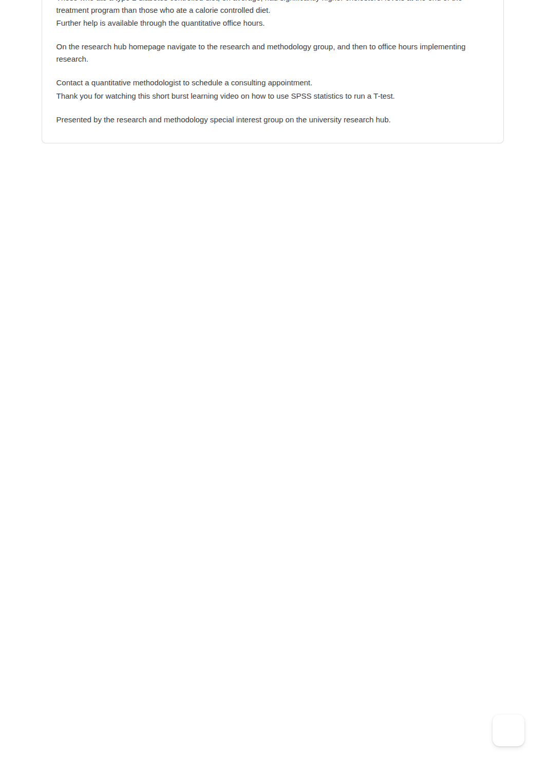Those who ate a type 2 diabetes controlled diet, on average, had significantly higher cholesterol levels at the end of the treatment program than those who ate a calorie controlled diet.
Further help is available through the quantitative office hours.
On the research hub homepage navigate to the research and methodology group, and then to office hours implementing research.
Contact a quantitative methodologist to schedule a consulting appointment.
Thank you for watching this short burst learning video on how to use SPSS statistics to run a T-test.
Presented by the research and methodology special interest group on the university research hub.